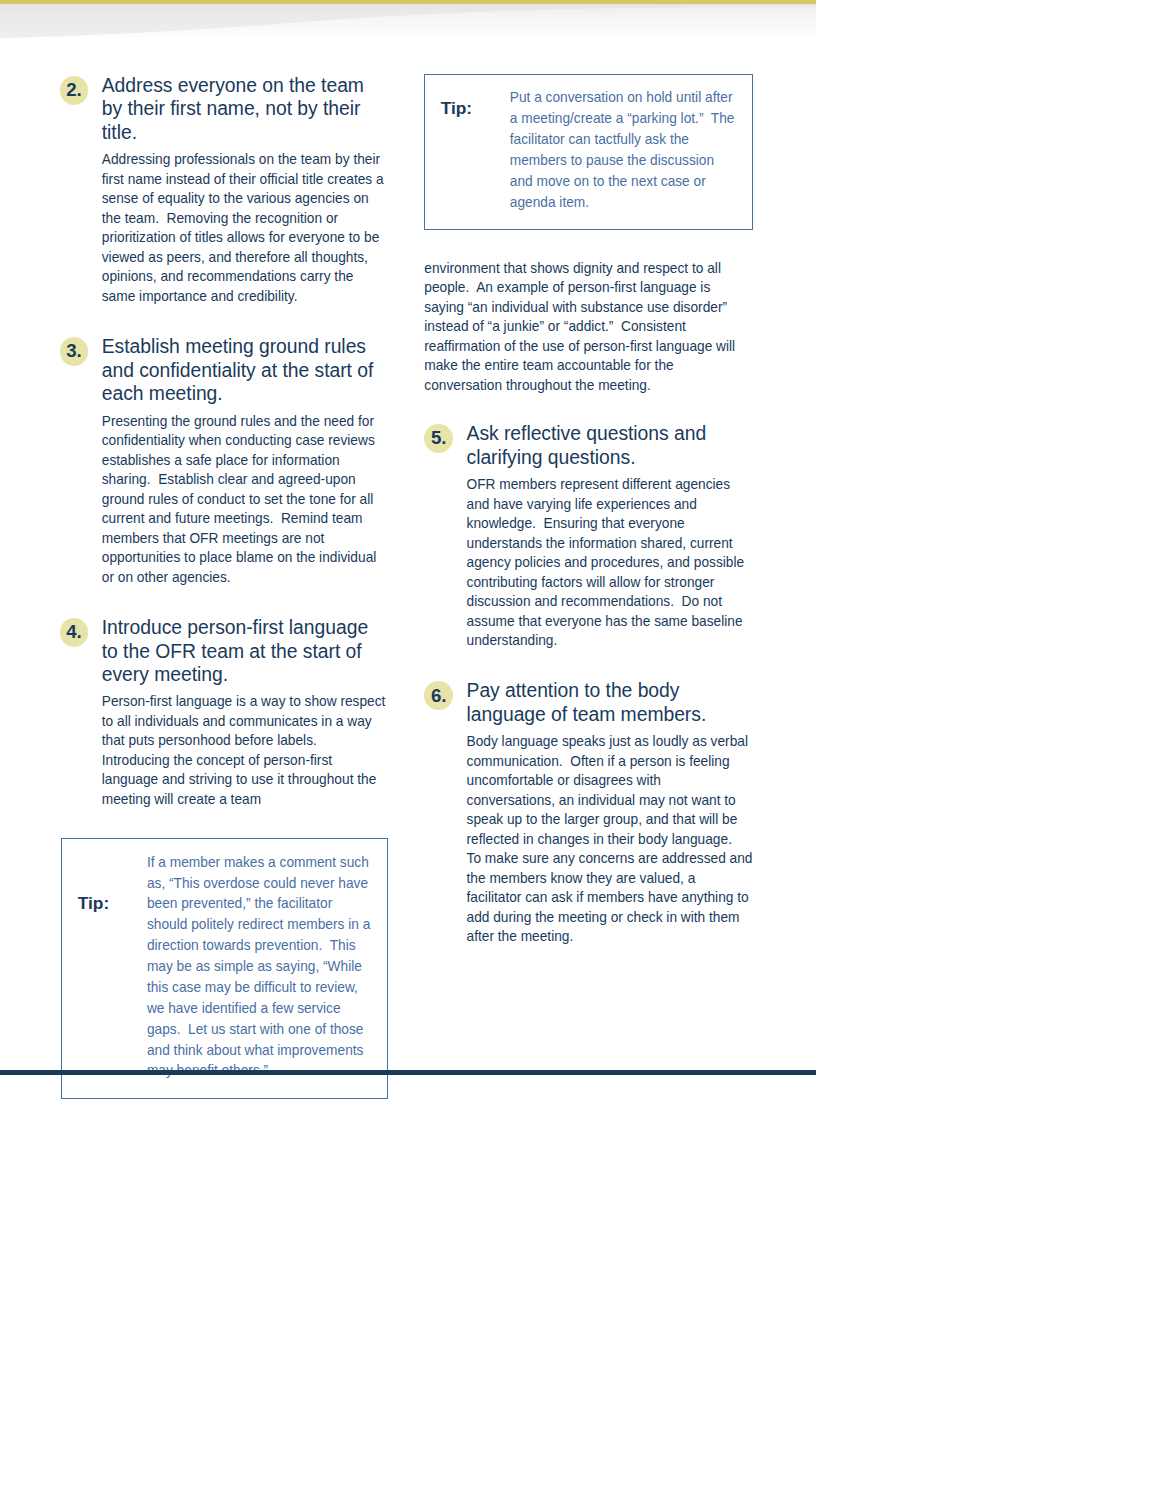2.
Address everyone on the team by their first name, not by their title.
Addressing professionals on the team by their first name instead of their official title creates a sense of equality to the various agencies on the team. Removing the recognition or prioritization of titles allows for everyone to be viewed as peers, and therefore all thoughts, opinions, and recommendations carry the same importance and credibility.
3.
Establish meeting ground rules and confidentiality at the start of each meeting.
Presenting the ground rules and the need for confidentiality when conducting case reviews establishes a safe place for information sharing. Establish clear and agreed-upon ground rules of conduct to set the tone for all current and future meetings. Remind team members that OFR meetings are not opportunities to place blame on the individual or on other agencies.
4.
Introduce person-first language to the OFR team at the start of every meeting.
Person-first language is a way to show respect to all individuals and communicates in a way that puts personhood before labels. Introducing the concept of person-first language and striving to use it throughout the meeting will create a team
Tip:
If a member makes a comment such as, “This overdose could never have been prevented,” the facilitator should politely redirect members in a direction towards prevention. This may be as simple as saying, “While this case may be difficult to review, we have identified a few service gaps. Let us start with one of those and think about what improvements may benefit others.”
Tip:
Put a conversation on hold until after a meeting/create a “parking lot.” The facilitator can tactfully ask the members to pause the discussion and move on to the next case or agenda item.
environment that shows dignity and respect to all people. An example of person-first language is saying “an individual with substance use disorder” instead of “a junkie” or “addict.” Consistent reaffirmation of the use of person-first language will make the entire team accountable for the conversation throughout the meeting.
5.
Ask reflective questions and clarifying questions.
OFR members represent different agencies and have varying life experiences and knowledge. Ensuring that everyone understands the information shared, current agency policies and procedures, and possible contributing factors will allow for stronger discussion and recommendations. Do not assume that everyone has the same baseline understanding.
6.
Pay attention to the body language of team members.
Body language speaks just as loudly as verbal communication. Often if a person is feeling uncomfortable or disagrees with conversations, an individual may not want to speak up to the larger group, and that will be reflected in changes in their body language. To make sure any concerns are addressed and the members know they are valued, a facilitator can ask if members have anything to add during the meeting or check in with them after the meeting.